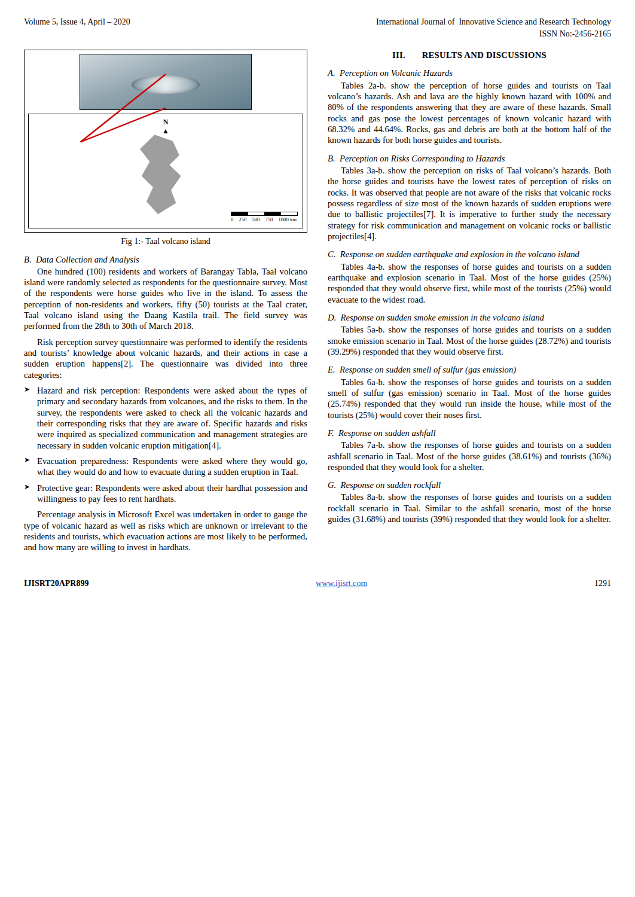Volume 5, Issue 4, April – 2020
International Journal of Innovative Science and Research Technology
ISSN No:-2456-2165
N
▲
02505007501000 km
Fig 1:- Taal volcano island
B. Data Collection and Analysis
One hundred (100) residents and workers of Barangay Tabla, Taal volcano island were randomly selected as respondents for the questionnaire survey. Most of the respondents were horse guides who live in the island. To assess the perception of non-residents and workers, fifty (50) tourists at the Taal crater, Taal volcano island using the Daang Kastila trail. The field survey was performed from the 28th to 30th of March 2018.
Risk perception survey questionnaire was performed to identify the residents and tourists’ knowledge about volcanic hazards, and their actions in case a sudden eruption happens[2]. The questionnaire was divided into three categories:
Hazard and risk perception: Respondents were asked about the types of primary and secondary hazards from volcanoes, and the risks to them. In the survey, the respondents were asked to check all the volcanic hazards and their corresponding risks that they are aware of. Specific hazards and risks were inquired as specialized communication and management strategies are necessary in sudden volcanic eruption mitigation[4].
Evacuation preparedness: Respondents were asked where they would go, what they would do and how to evacuate during a sudden eruption in Taal.
Protective gear: Respondents were asked about their hardhat possession and willingness to pay fees to rent hardhats.
Percentage analysis in Microsoft Excel was undertaken in order to gauge the type of volcanic hazard as well as risks which are unknown or irrelevant to the residents and tourists, which evacuation actions are most likely to be performed, and how many are willing to invest in hardhats.
III. RESULTS AND DISCUSSIONS
A. Perception on Volcanic Hazards
Tables 2a-b. show the perception of horse guides and tourists on Taal volcano’s hazards. Ash and lava are the highly known hazard with 100% and 80% of the respondents answering that they are aware of these hazards. Small rocks and gas pose the lowest percentages of known volcanic hazard with 68.32% and 44.64%. Rocks, gas and debris are both at the bottom half of the known hazards for both horse guides and tourists.
B. Perception on Risks Corresponding to Hazards
Tables 3a-b. show the perception on risks of Taal volcano’s hazards. Both the horse guides and tourists have the lowest rates of perception of risks on rocks. It was observed that people are not aware of the risks that volcanic rocks possess regardless of size most of the known hazards of sudden eruptions were due to ballistic projectiles[7]. It is imperative to further study the necessary strategy for risk communication and management on volcanic rocks or ballistic projectiles[4].
C. Response on sudden earthquake and explosion in the volcano island
Tables 4a-b. show the responses of horse guides and tourists on a sudden earthquake and explosion scenario in Taal. Most of the horse guides (25%) responded that they would observe first, while most of the tourists (25%) would evacuate to the widest road.
D. Response on sudden smoke emission in the volcano island
Tables 5a-b. show the responses of horse guides and tourists on a sudden smoke emission scenario in Taal. Most of the horse guides (28.72%) and tourists (39.29%) responded that they would observe first.
E. Response on sudden smell of sulfur (gas emission)
Tables 6a-b. show the responses of horse guides and tourists on a sudden smell of sulfur (gas emission) scenario in Taal. Most of the horse guides (25.74%) responded that they would run inside the house, while most of the tourists (25%) would cover their noses first.
F. Response on sudden ashfall
Tables 7a-b. show the responses of horse guides and tourists on a sudden ashfall scenario in Taal. Most of the horse guides (38.61%) and tourists (36%) responded that they would look for a shelter.
G. Response on sudden rockfall
Tables 8a-b. show the responses of horse guides and tourists on a sudden rockfall scenario in Taal. Similar to the ashfall scenario, most of the horse guides (31.68%) and tourists (39%) responded that they would look for a shelter.
IJISRT20APR899
www.ijisrt.com
1291